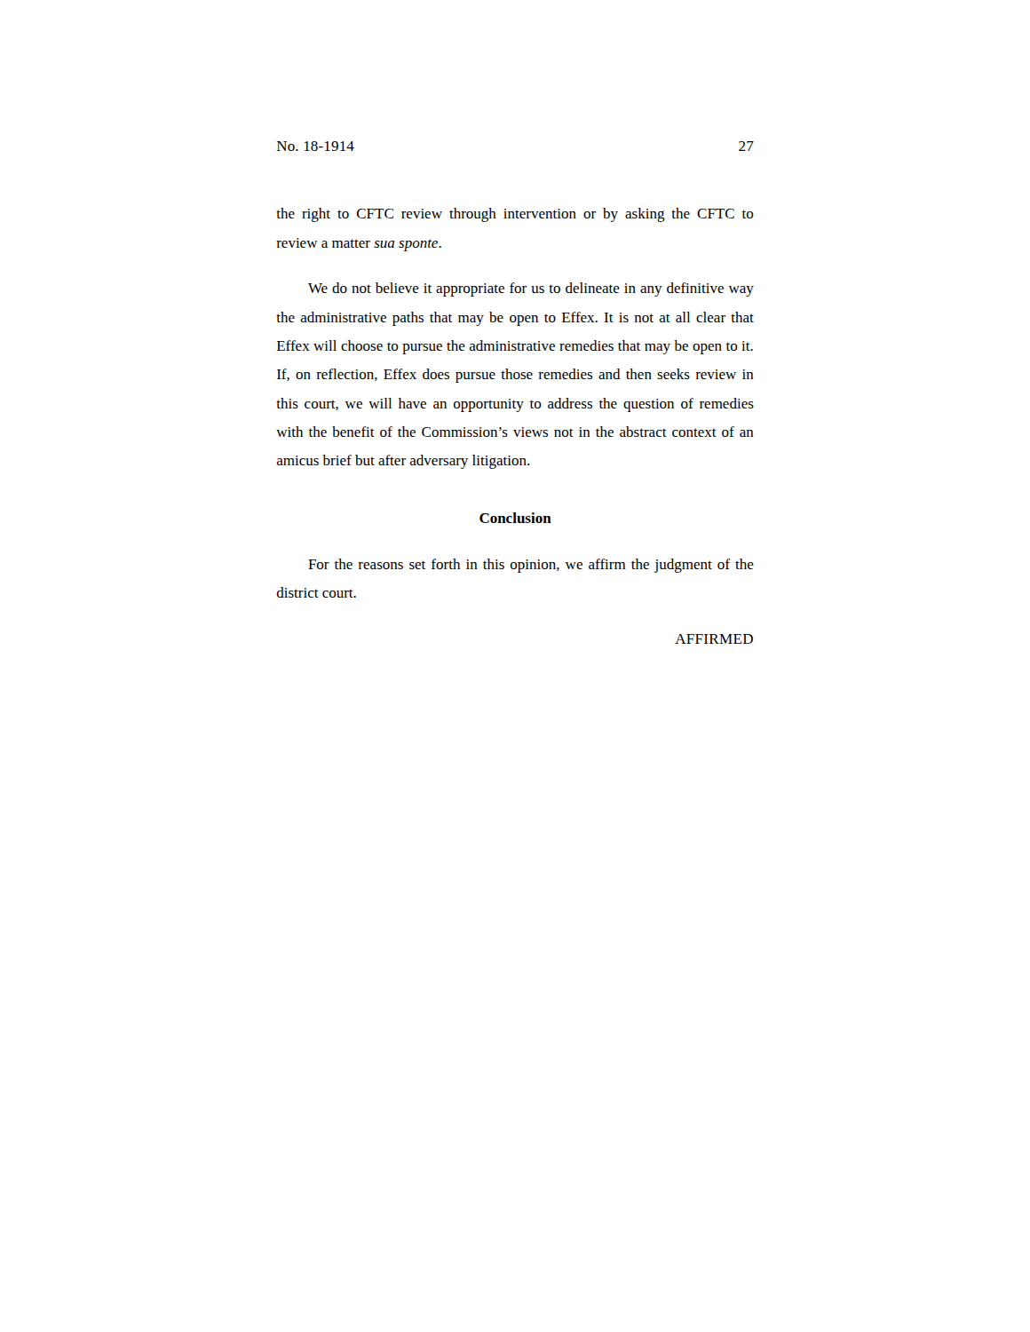No. 18-1914 27
the right to CFTC review through intervention or by asking the CFTC to review a matter sua sponte.
We do not believe it appropriate for us to delineate in any definitive way the administrative paths that may be open to Effex. It is not at all clear that Effex will choose to pursue the administrative remedies that may be open to it. If, on reflection, Effex does pursue those remedies and then seeks review in this court, we will have an opportunity to address the question of remedies with the benefit of the Commission’s views not in the abstract context of an amicus brief but after adversary litigation.
Conclusion
For the reasons set forth in this opinion, we affirm the judgment of the district court.
AFFIRMED